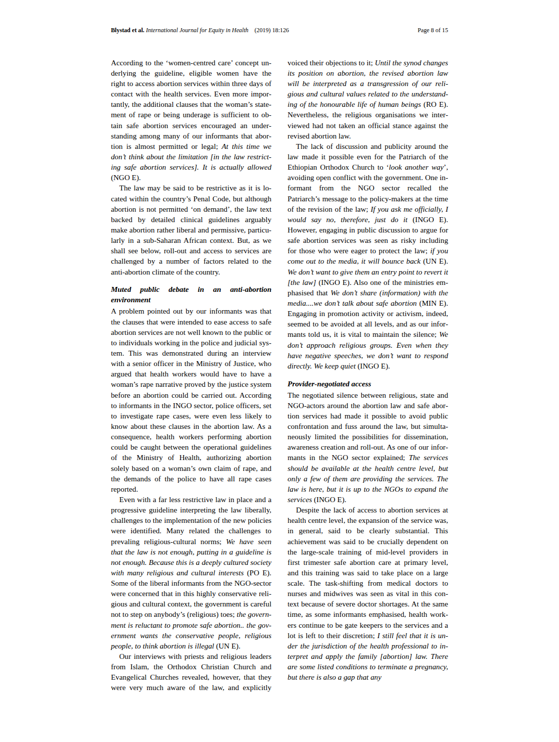Blystad et al. International Journal for Equity in Health (2019) 18:126
Page 8 of 15
According to the ‘women-centred care’ concept underlying the guideline, eligible women have the right to access abortion services within three days of contact with the health services. Even more importantly, the additional clauses that the woman’s statement of rape or being underage is sufficient to obtain safe abortion services encouraged an understanding among many of our informants that abortion is almost permitted or legal; At this time we don’t think about the limitation [in the law restricting safe abortion services]. It is actually allowed (NGO E).
The law may be said to be restrictive as it is located within the country’s Penal Code, but although abortion is not permitted ‘on demand’, the law text backed by detailed clinical guidelines arguably make abortion rather liberal and permissive, particularly in a sub-Saharan African context. But, as we shall see below, roll-out and access to services are challenged by a number of factors related to the anti-abortion climate of the country.
Muted public debate in an anti-abortion environment
A problem pointed out by our informants was that the clauses that were intended to ease access to safe abortion services are not well known to the public or to individuals working in the police and judicial system. This was demonstrated during an interview with a senior officer in the Ministry of Justice, who argued that health workers would have to have a woman’s rape narrative proved by the justice system before an abortion could be carried out. According to informants in the INGO sector, police officers, set to investigate rape cases, were even less likely to know about these clauses in the abortion law. As a consequence, health workers performing abortion could be caught between the operational guidelines of the Ministry of Health, authorizing abortion solely based on a woman’s own claim of rape, and the demands of the police to have all rape cases reported.
Even with a far less restrictive law in place and a progressive guideline interpreting the law liberally, challenges to the implementation of the new policies were identified. Many related the challenges to prevaling religious-cultural norms; We have seen that the law is not enough, putting in a guideline is not enough. Because this is a deeply cultured society with many religious and cultural interests (PO E). Some of the liberal informants from the NGO-sector were concerned that in this highly conservative religious and cultural context, the government is careful not to step on anybody’s (religious) toes; the government is reluctant to promote safe abortion.. the government wants the conservative people, religious people, to think abortion is illegal (UN E).
Our interviews with priests and religious leaders from Islam, the Orthodox Christian Church and Evangelical Churches revealed, however, that they were very much aware of the law, and explicitly voiced their objections to it; Until the synod changes its position on abortion, the revised abortion law will be interpreted as a transgression of our religious and cultural values related to the understanding of the honourable life of human beings (RO E). Nevertheless, the religious organisations we interviewed had not taken an official stance against the revised abortion law.
The lack of discussion and publicity around the law made it possible even for the Patriarch of the Ethiopian Orthodox Church to ‘look another way’, avoiding open conflict with the government. One informant from the NGO sector recalled the Patriarch’s message to the policy-makers at the time of the revision of the law; If you ask me officially, I would say no, therefore, just do it (INGO E). However, engaging in public discussion to argue for safe abortion services was seen as risky including for those who were eager to protect the law; if you come out to the media, it will bounce back (UN E). We don’t want to give them an entry point to revert it [the law] (INGO E). Also one of the ministries emphasised that We don’t share (information) with the media....we don’t talk about safe abortion (MIN E). Engaging in promotion activity or activism, indeed, seemed to be avoided at all levels, and as our informants told us, it is vital to maintain the silence; We don’t approach religious groups. Even when they have negative speeches, we don’t want to respond directly. We keep quiet (INGO E).
Provider-negotiated access
The negotiated silence between religious, state and NGO-actors around the abortion law and safe abortion services had made it possible to avoid public confrontation and fuss around the law, but simultaneously limited the possibilities for dissemination, awareness creation and roll-out. As one of our informants in the NGO sector explained; The services should be available at the health centre level, but only a few of them are providing the services. The law is here, but it is up to the NGOs to expand the services (INGO E).
Despite the lack of access to abortion services at health centre level, the expansion of the service was, in general, said to be clearly substantial. This achievement was said to be crucially dependent on the large-scale training of mid-level providers in first trimester safe abortion care at primary level, and this training was said to take place on a large scale. The task-shifting from medical doctors to nurses and midwives was seen as vital in this context because of severe doctor shortages. At the same time, as some informants emphasised, health workers continue to be gate keepers to the services and a lot is left to their discretion; I still feel that it is under the jurisdiction of the health professional to interpret and apply the family [abortion] law. There are some listed conditions to terminate a pregnancy, but there is also a gap that any